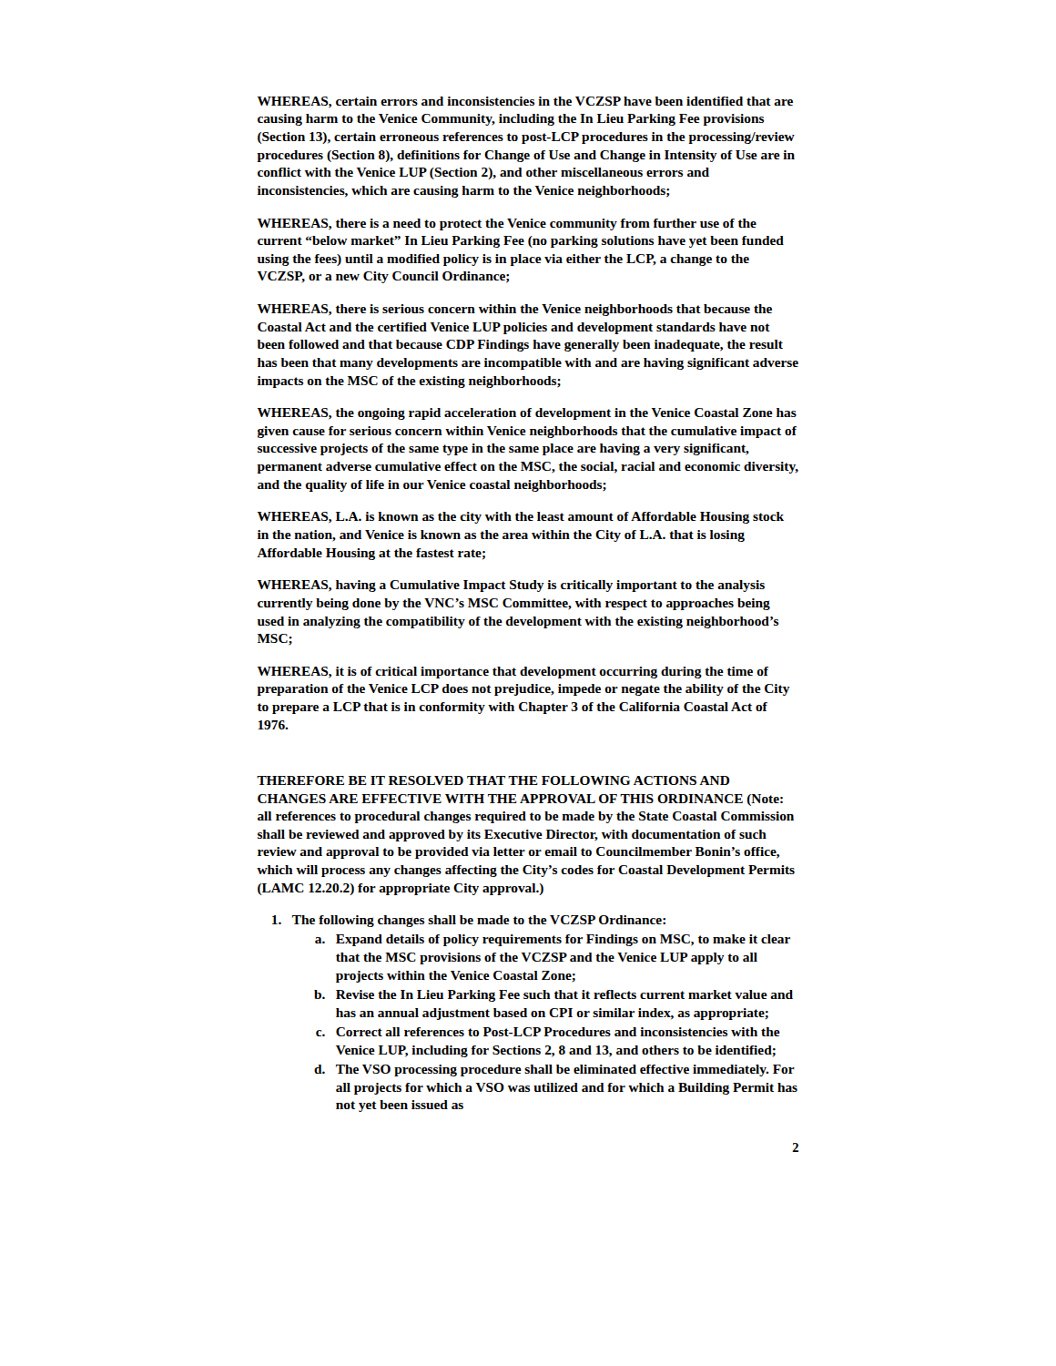WHEREAS, certain errors and inconsistencies in the VCZSP have been identified that are causing harm to the Venice Community, including the In Lieu Parking Fee provisions (Section 13), certain erroneous references to post-LCP procedures in the processing/review procedures (Section 8), definitions for Change of Use and Change in Intensity of Use are in conflict with the Venice LUP (Section 2), and other miscellaneous errors and inconsistencies, which are causing harm to the Venice neighborhoods;
WHEREAS, there is a need to protect the Venice community from further use of the current “below market” In Lieu Parking Fee (no parking solutions have yet been funded using the fees) until a modified policy is in place via either the LCP, a change to the VCZSP, or a new City Council Ordinance;
WHEREAS, there is serious concern within the Venice neighborhoods that because the Coastal Act and the certified Venice LUP policies and development standards have not been followed and that because CDP Findings have generally been inadequate, the result has been that many developments are incompatible with and are having significant adverse impacts on the MSC of the existing neighborhoods;
WHEREAS, the ongoing rapid acceleration of development in the Venice Coastal Zone has given cause for serious concern within Venice neighborhoods that the cumulative impact of successive projects of the same type in the same place are having a very significant, permanent adverse cumulative effect on the MSC, the social, racial and economic diversity, and the quality of life in our Venice coastal neighborhoods;
WHEREAS, L.A. is known as the city with the least amount of Affordable Housing stock in the nation, and Venice is known as the area within the City of L.A. that is losing Affordable Housing at the fastest rate;
WHEREAS, having a Cumulative Impact Study is critically important to the analysis currently being done by the VNC’s MSC Committee, with respect to approaches being used in analyzing the compatibility of the development with the existing neighborhood’s MSC;
WHEREAS, it is of critical importance that development occurring during the time of preparation of the Venice LCP does not prejudice, impede or negate the ability of the City to prepare a LCP that is in conformity with Chapter 3 of the California Coastal Act of 1976.
THEREFORE BE IT RESOLVED THAT THE FOLLOWING ACTIONS AND CHANGES ARE EFFECTIVE WITH THE APPROVAL OF THIS ORDINANCE (Note: all references to procedural changes required to be made by the State Coastal Commission shall be reviewed and approved by its Executive Director, with documentation of such review and approval to be provided via letter or email to Councilmember Bonin’s office, which will process any changes affecting the City’s codes for Coastal Development Permits (LAMC 12.20.2) for appropriate City approval.)
The following changes shall be made to the VCZSP Ordinance:
Expand details of policy requirements for Findings on MSC, to make it clear that the MSC provisions of the VCZSP and the Venice LUP apply to all projects within the Venice Coastal Zone;
Revise the In Lieu Parking Fee such that it reflects current market value and has an annual adjustment based on CPI or similar index, as appropriate;
Correct all references to Post-LCP Procedures and inconsistencies with the Venice LUP, including for Sections 2, 8 and 13, and others to be identified;
The VSO processing procedure shall be eliminated effective immediately. For all projects for which a VSO was utilized and for which a Building Permit has not yet been issued as
2